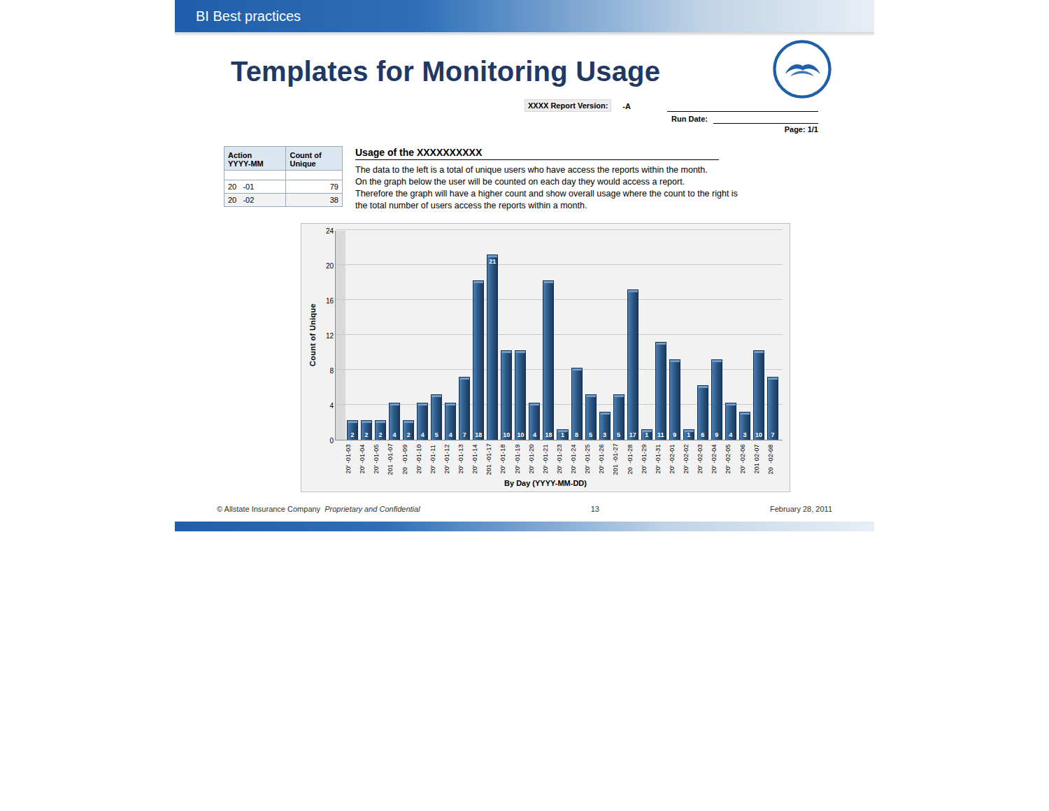BI Best practices
Templates for Monitoring Usage
XXXX Report Version: -A
Run Date:
Page: 1/1
| Action YYYY-MM | Count of Unique |
| --- | --- |
| 20 -01 | 79 |
| 20 -02 | 38 |
Usage of the XXXXXXXXXX
The data to the left is a total of unique users who have access the reports within the month.
On the graph below the user will be counted on each day they would access a report.
Therefore the graph will have a higher count and show overall usage where the count to the right is the total number of users access the reports within a month.
Count of Unique
24 20 16 12 8 4 0
2
2
2
4
2
4
5
4
7
18
21
10
10
4
18
1
8
5
3
5
17
1
11
9
1
6
9
4
3
10
7
20' -01-03 20' -01-04 20' -01-05 201 -01-07 20 -01-09 20' -01-10 20' -01-11 20' -01-12 20' -01-13 20' -01-14 201 -01-17 20' -01-18 20' -01-19 20' -01-20 20' -01-21 20' -01-23 20' -01-24 20' -01-25 20' -01-26 201 -01-27 20 -01-28 20' -01-29 20' -01-31 20' -02-01 20' -02-02 20' -02-03 20' -02-04 20' -02-05 20' -02-06 201 02-07 20 -02-08
By Day (YYYY-MM-DD)
© Allstate Insurance Company Proprietary and Confidential
13
February 28, 2011